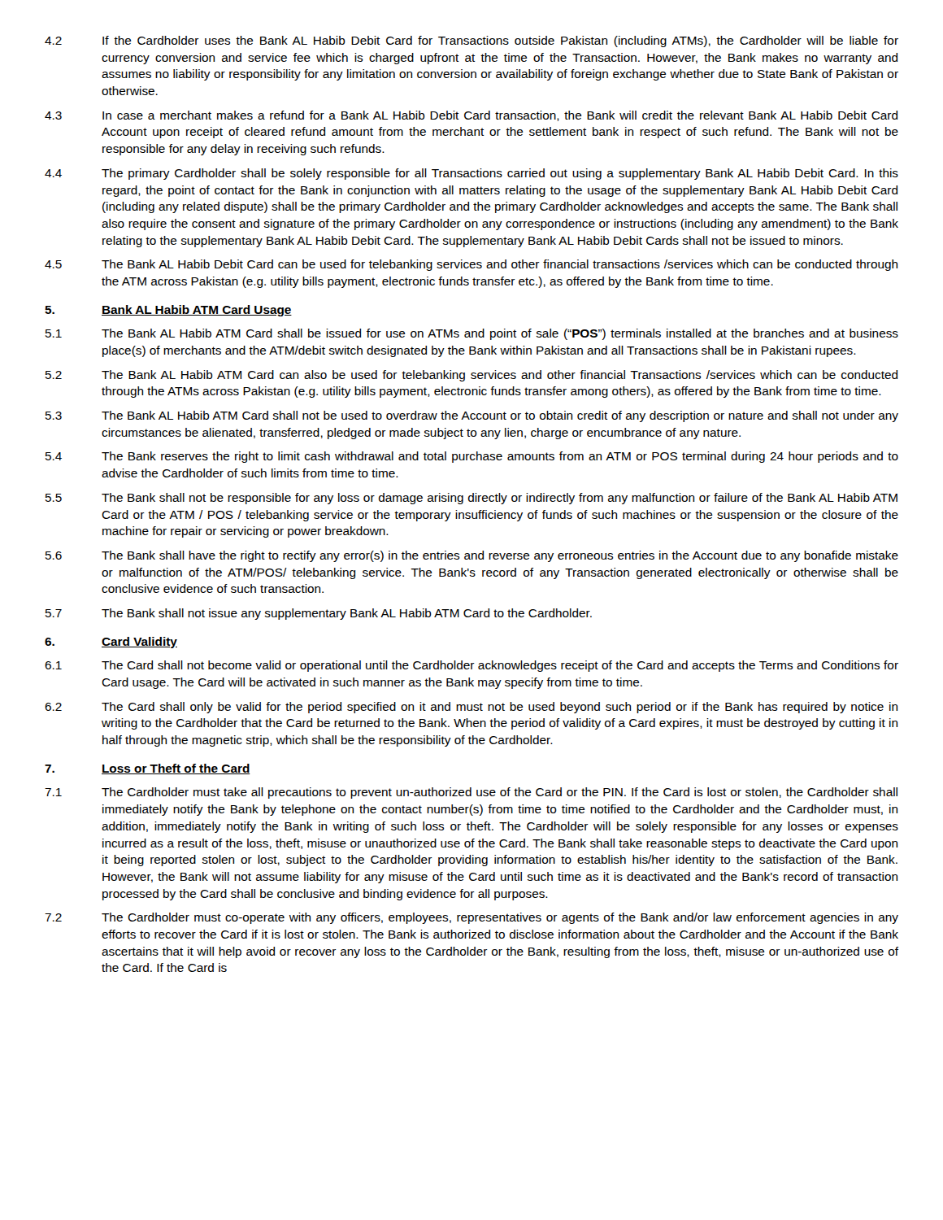4.2
If the Cardholder uses the Bank AL Habib Debit Card for Transactions outside Pakistan (including ATMs), the Cardholder will be liable for currency conversion and service fee which is charged upfront at the time of the Transaction. However, the Bank makes no warranty and assumes no liability or responsibility for any limitation on conversion or availability of foreign exchange whether due to State Bank of Pakistan or otherwise.
4.3
In case a merchant makes a refund for a Bank AL Habib Debit Card transaction, the Bank will credit the relevant Bank AL Habib Debit Card Account upon receipt of cleared refund amount from the merchant or the settlement bank in respect of such refund. The Bank will not be responsible for any delay in receiving such refunds.
4.4
The primary Cardholder shall be solely responsible for all Transactions carried out using a supplementary Bank AL Habib Debit Card. In this regard, the point of contact for the Bank in conjunction with all matters relating to the usage of the supplementary Bank AL Habib Debit Card (including any related dispute) shall be the primary Cardholder and the primary Cardholder acknowledges and accepts the same. The Bank shall also require the consent and signature of the primary Cardholder on any correspondence or instructions (including any amendment) to the Bank relating to the supplementary Bank AL Habib Debit Card. The supplementary Bank AL Habib Debit Cards shall not be issued to minors.
4.5
The Bank AL Habib Debit Card can be used for telebanking services and other financial transactions /services which can be conducted through the ATM across Pakistan (e.g. utility bills payment, electronic funds transfer etc.), as offered by the Bank from time to time.
5. Bank AL Habib ATM Card Usage
5.1
The Bank AL Habib ATM Card shall be issued for use on ATMs and point of sale (“POS”) terminals installed at the branches and at business place(s) of merchants and the ATM/debit switch designated by the Bank within Pakistan and all Transactions shall be in Pakistani rupees.
5.2
The Bank AL Habib ATM Card can also be used for telebanking services and other financial Transactions /services which can be conducted through the ATMs across Pakistan (e.g. utility bills payment, electronic funds transfer among others), as offered by the Bank from time to time.
5.3
The Bank AL Habib ATM Card shall not be used to overdraw the Account or to obtain credit of any description or nature and shall not under any circumstances be alienated, transferred, pledged or made subject to any lien, charge or encumbrance of any nature.
5.4
The Bank reserves the right to limit cash withdrawal and total purchase amounts from an ATM or POS terminal during 24 hour periods and to advise the Cardholder of such limits from time to time.
5.5
The Bank shall not be responsible for any loss or damage arising directly or indirectly from any malfunction or failure of the Bank AL Habib ATM Card or the ATM / POS / telebanking service or the temporary insufficiency of funds of such machines or the suspension or the closure of the machine for repair or servicing or power breakdown.
5.6
The Bank shall have the right to rectify any error(s) in the entries and reverse any erroneous entries in the Account due to any bonafide mistake or malfunction of the ATM/POS/ telebanking service. The Bank's record of any Transaction generated electronically or otherwise shall be conclusive evidence of such transaction.
5.7
The Bank shall not issue any supplementary Bank AL Habib ATM Card to the Cardholder.
6. Card Validity
6.1
The Card shall not become valid or operational until the Cardholder acknowledges receipt of the Card and accepts the Terms and Conditions for Card usage. The Card will be activated in such manner as the Bank may specify from time to time.
6.2
The Card shall only be valid for the period specified on it and must not be used beyond such period or if the Bank has required by notice in writing to the Cardholder that the Card be returned to the Bank. When the period of validity of a Card expires, it must be destroyed by cutting it in half through the magnetic strip, which shall be the responsibility of the Cardholder.
7. Loss or Theft of the Card
7.1
The Cardholder must take all precautions to prevent un-authorized use of the Card or the PIN. If the Card is lost or stolen, the Cardholder shall immediately notify the Bank by telephone on the contact number(s) from time to time notified to the Cardholder and the Cardholder must, in addition, immediately notify the Bank in writing of such loss or theft. The Cardholder will be solely responsible for any losses or expenses incurred as a result of the loss, theft, misuse or unauthorized use of the Card. The Bank shall take reasonable steps to deactivate the Card upon it being reported stolen or lost, subject to the Cardholder providing information to establish his/her identity to the satisfaction of the Bank. However, the Bank will not assume liability for any misuse of the Card until such time as it is deactivated and the Bank's record of transaction processed by the Card shall be conclusive and binding evidence for all purposes.
7.2
The Cardholder must co-operate with any officers, employees, representatives or agents of the Bank and/or law enforcement agencies in any efforts to recover the Card if it is lost or stolen. The Bank is authorized to disclose information about the Cardholder and the Account if the Bank ascertains that it will help avoid or recover any loss to the Cardholder or the Bank, resulting from the loss, theft, misuse or un-authorized use of the Card. If the Card is